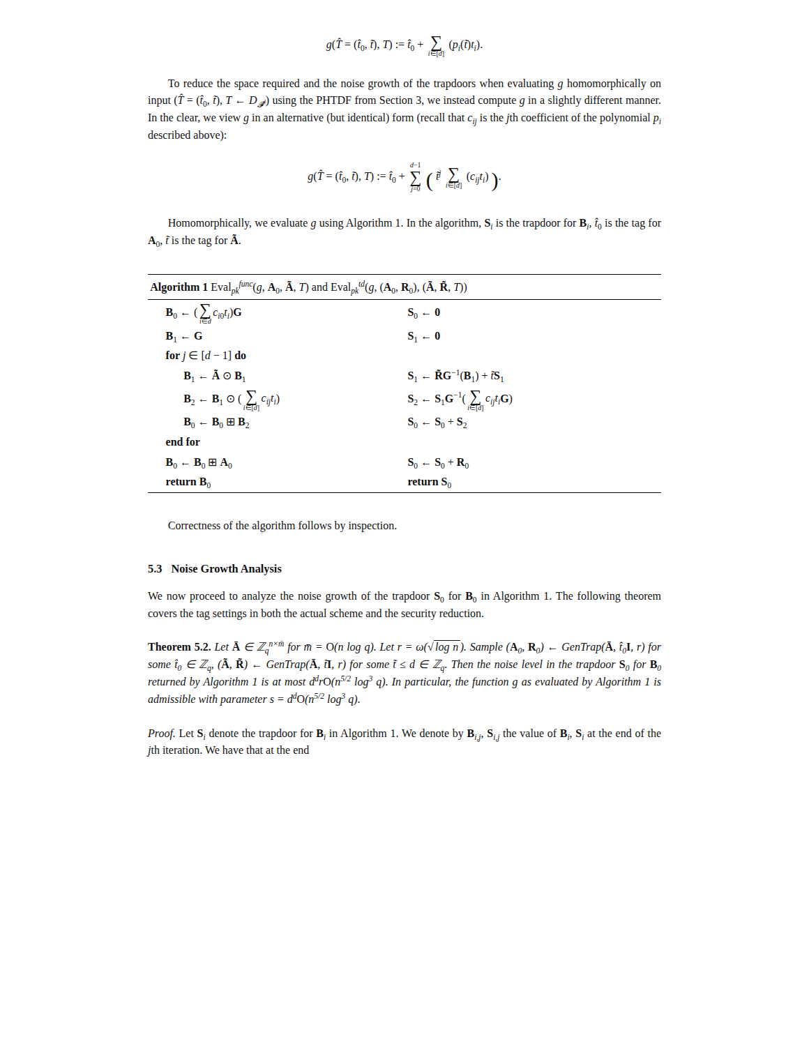g(T̂ = (t̂0, t̃), T) := t̂0 + ∑i∈[d] (pi(t̃)ti).
To reduce the space required and the noise growth of the trapdoors when evaluating g homomorphically on input (T̂ = (t̂0, t̃), T ← D𝓕d) using the PHTDF from Section 3, we instead compute g in a slightly different manner. In the clear, we view g in an alternative (but identical) form (recall that cij is the jth coefficient of the polynomial pi described above):
g(T̂ = (t̂0, t̃), T) := t̂0 + d−1∑j=0 ( t̃j ∑i∈[d] (cijti) ).
Homomorphically, we evaluate g using Algorithm 1. In the algorithm, Si is the trapdoor for Bi, t̂0 is the tag for A0, t̃ is the tag for Ã.
Algorithm 1 Evalpkfunc(g, A0, Ã, T) and Evalpktd(g, (A0, R0), (Ã, R̃, T))
| B 0 ← ( ∑ i ∈ d c i 0 t i ) G | S 0 ← 0 |
| B 1 ← G | S 1 ← 0 |
| for j ∈ [ d − 1] do | |
| B 1 ← Ã ⊙ B 1 | S 1 ← R̃ G −1 ( B 1 ) + t̃ S 1 |
| B 2 ← B 1 ⊙ ( ∑ i ∈[ d ] c ij t i ) | S 2 ← S 1 G −1 ( ∑ i ∈[ d ] c ij t i G ) |
| B 0 ← B 0 ⊞ B 2 | S 0 ← S 0 + S 2 |
| end for | |
| B 0 ← B 0 ⊞ A 0 | S 0 ← S 0 + R 0 |
| return B 0 | return S 0 |
Correctness of the algorithm follows by inspection.
5.3 Noise Growth Analysis
We now proceed to analyze the noise growth of the trapdoor S0 for B0 in Algorithm 1. The following theorem covers the tag settings in both the actual scheme and the security reduction.
Theorem 5.2. Let Ā ∈ ℤqn×m̄ for m̄ = O(n log q). Let r = ω(√log n). Sample (A0, R0) ← GenTrap(Ā, t̂0I, r) for some t̂0 ∈ ℤq, (Ã, R̃) ← GenTrap(Ā, t̃I, r) for some t̃ ≤ d ∈ ℤq. Then the noise level in the trapdoor S0 for B0 returned by Algorithm 1 is at most ddr O(n5/2 log3 q). In particular, the function g as evaluated by Algorithm 1 is admissible with parameter s = dd O(n5/2 log3 q).
Proof. Let Si denote the trapdoor for Bi in Algorithm 1. We denote by Bi,j, Si,j the value of Bi, Si at the end of the jth iteration. We have that at the end